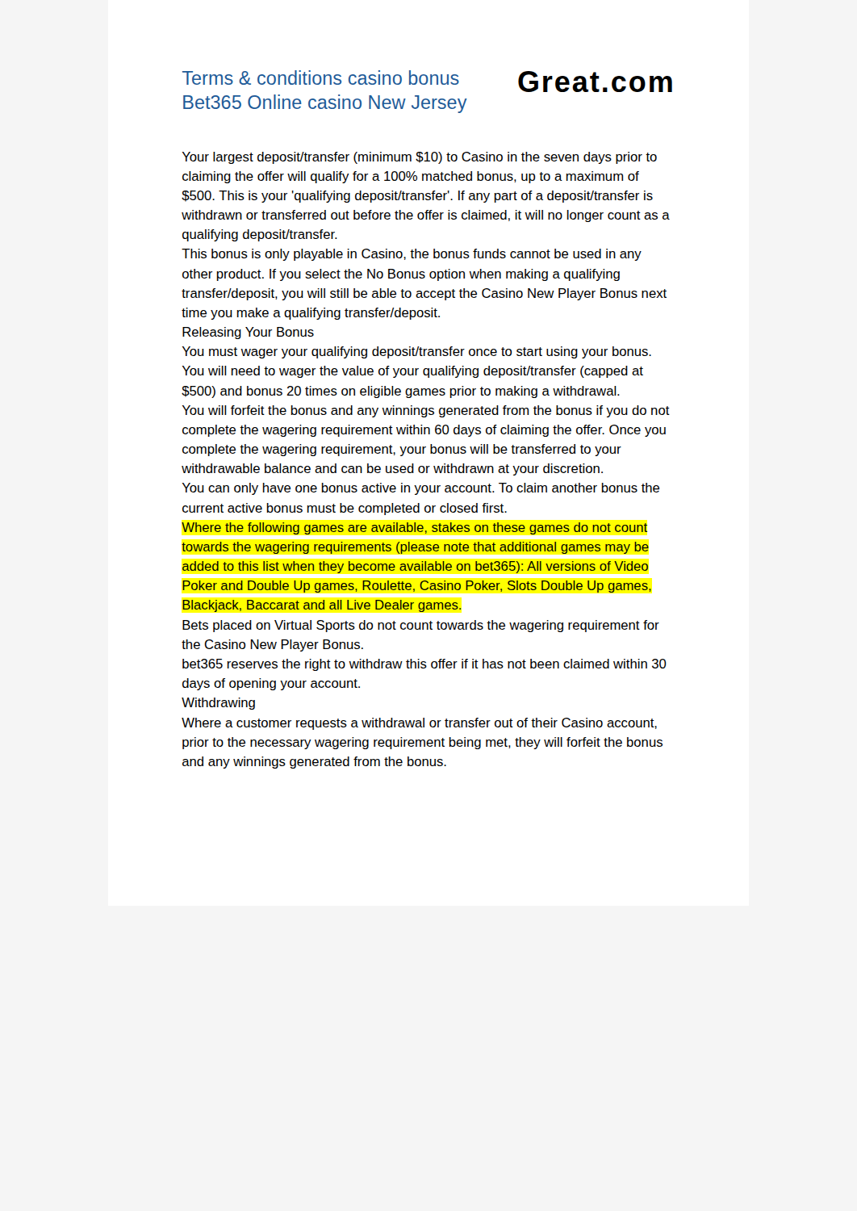Terms & conditions casino bonus Bet365 Online casino New Jersey
Great.com
Your largest deposit/transfer (minimum $10) to Casino in the seven days prior to claiming the offer will qualify for a 100% matched bonus, up to a maximum of $500. This is your 'qualifying deposit/transfer'. If any part of a deposit/transfer is withdrawn or transferred out before the offer is claimed, it will no longer count as a qualifying deposit/transfer.
This bonus is only playable in Casino, the bonus funds cannot be used in any other product. If you select the No Bonus option when making a qualifying transfer/deposit, you will still be able to accept the Casino New Player Bonus next time you make a qualifying transfer/deposit.
Releasing Your Bonus
You must wager your qualifying deposit/transfer once to start using your bonus.
You will need to wager the value of your qualifying deposit/transfer (capped at $500) and bonus 20 times on eligible games prior to making a withdrawal.
You will forfeit the bonus and any winnings generated from the bonus if you do not complete the wagering requirement within 60 days of claiming the offer. Once you complete the wagering requirement, your bonus will be transferred to your withdrawable balance and can be used or withdrawn at your discretion.
You can only have one bonus active in your account. To claim another bonus the current active bonus must be completed or closed first.
Where the following games are available, stakes on these games do not count towards the wagering requirements (please note that additional games may be added to this list when they become available on bet365): All versions of Video Poker and Double Up games, Roulette, Casino Poker, Slots Double Up games, Blackjack, Baccarat and all Live Dealer games.
Bets placed on Virtual Sports do not count towards the wagering requirement for the Casino New Player Bonus.
bet365 reserves the right to withdraw this offer if it has not been claimed within 30 days of opening your account.
Withdrawing
Where a customer requests a withdrawal or transfer out of their Casino account, prior to the necessary wagering requirement being met, they will forfeit the bonus and any winnings generated from the bonus.